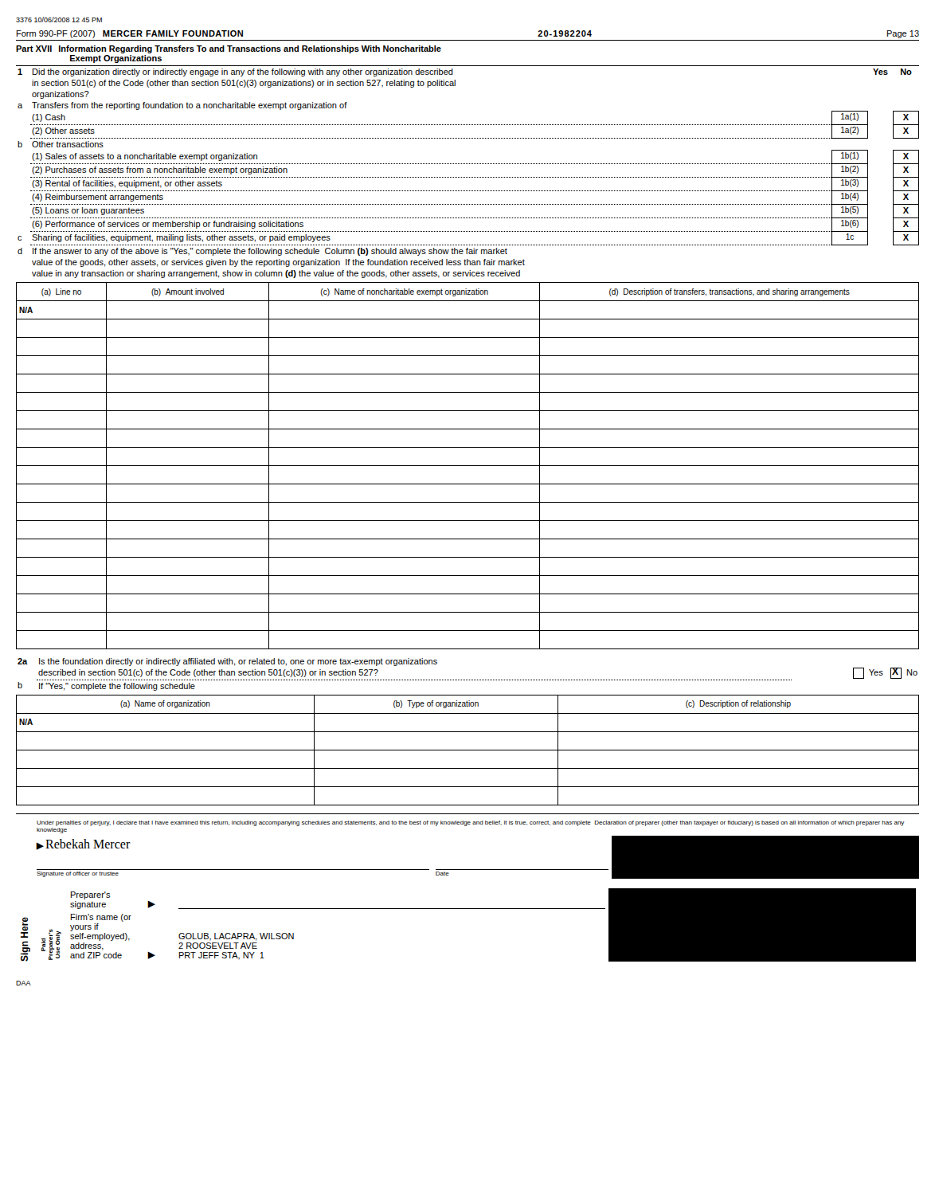3376 10/06/2008 12 45 PM
Form 990-PF (2007) MERCER FAMILY FOUNDATION
20-1982204
Page 13
Part XVII
Information Regarding Transfers To and Transactions and Relationships With Noncharitable
Exempt Organizations
| 1 | Did the organization directly or indirectly engage in any of the following with any other organization described | Yes | No |
| | in section 501(c) of the Code (other than section 501(c)(3) organizations) or in section 527, relating to political | | |
| | organizations? | | |
| a | Transfers from the reporting foundation to a noncharitable exempt organization of | | |
| | (1) Cash | 1a(1) | | X |
| | (2) Other assets | 1a(2) | | X |
| b | Other transactions | | |
| | (1) Sales of assets to a noncharitable exempt organization | 1b(1) | | X |
| | (2) Purchases of assets from a noncharitable exempt organization | 1b(2) | | X |
| | (3) Rental of facilities, equipment, or other assets | 1b(3) | | X |
| | (4) Reimbursement arrangements | 1b(4) | | X |
| | (5) Loans or loan guarantees | 1b(5) | | X |
| | (6) Performance of services or membership or fundraising solicitations | 1b(6) | | X |
| c | Sharing of facilities, equipment, mailing lists, other assets, or paid employees | 1c | | X |
| d | If the answer to any of the above is "Yes," complete the following schedule Column (b) should always show the fair market |
| | value of the goods, other assets, or services given by the reporting organization If the foundation received less than fair market |
| | value in any transaction or sharing arrangement, show in column (d) the value of the goods, other assets, or services received |
| (a) Line no | (b) Amount involved | (c) Name of noncharitable exempt organization | (d) Description of transfers, transactions, and sharing arrangements |
| --- | --- | --- | --- |
| N/A | | | |
| 2a | Is the foundation directly or indirectly affiliated with, or related to, one or more tax-exempt organizations | |
| | described in section 501(c) of the Code (other than section 501(c)(3)) or in section 527? | Yes No |
| b | If "Yes," complete the following schedule |
| (a) Name of organization | (b) Type of organization | (c) Description of relationship |
| --- | --- | --- |
| N/A | | |
| Sign Here | Under penalties of perjury, I declare that I have examined this return, including accompanying schedules and statements, and to the best of my knowledge and belief, it is true, correct, and complete Declaration of preparer (other than taxpayer or fiduciary) is based on all information of which preparer has any knowledge |
| ▶ Rebekah Mercer Signature of officer or trustee | Date | |
| / Paid Preparer's Use Only / Preparer's signature / ▶ / / / / Firm's name (or yours if self-employed), address, and ZIP code / ▶ / GOLUB, LACAPRA, WILSON 2 ROOSEVELT AVE PRT JEFF STA, NY 1 / / |
DAA